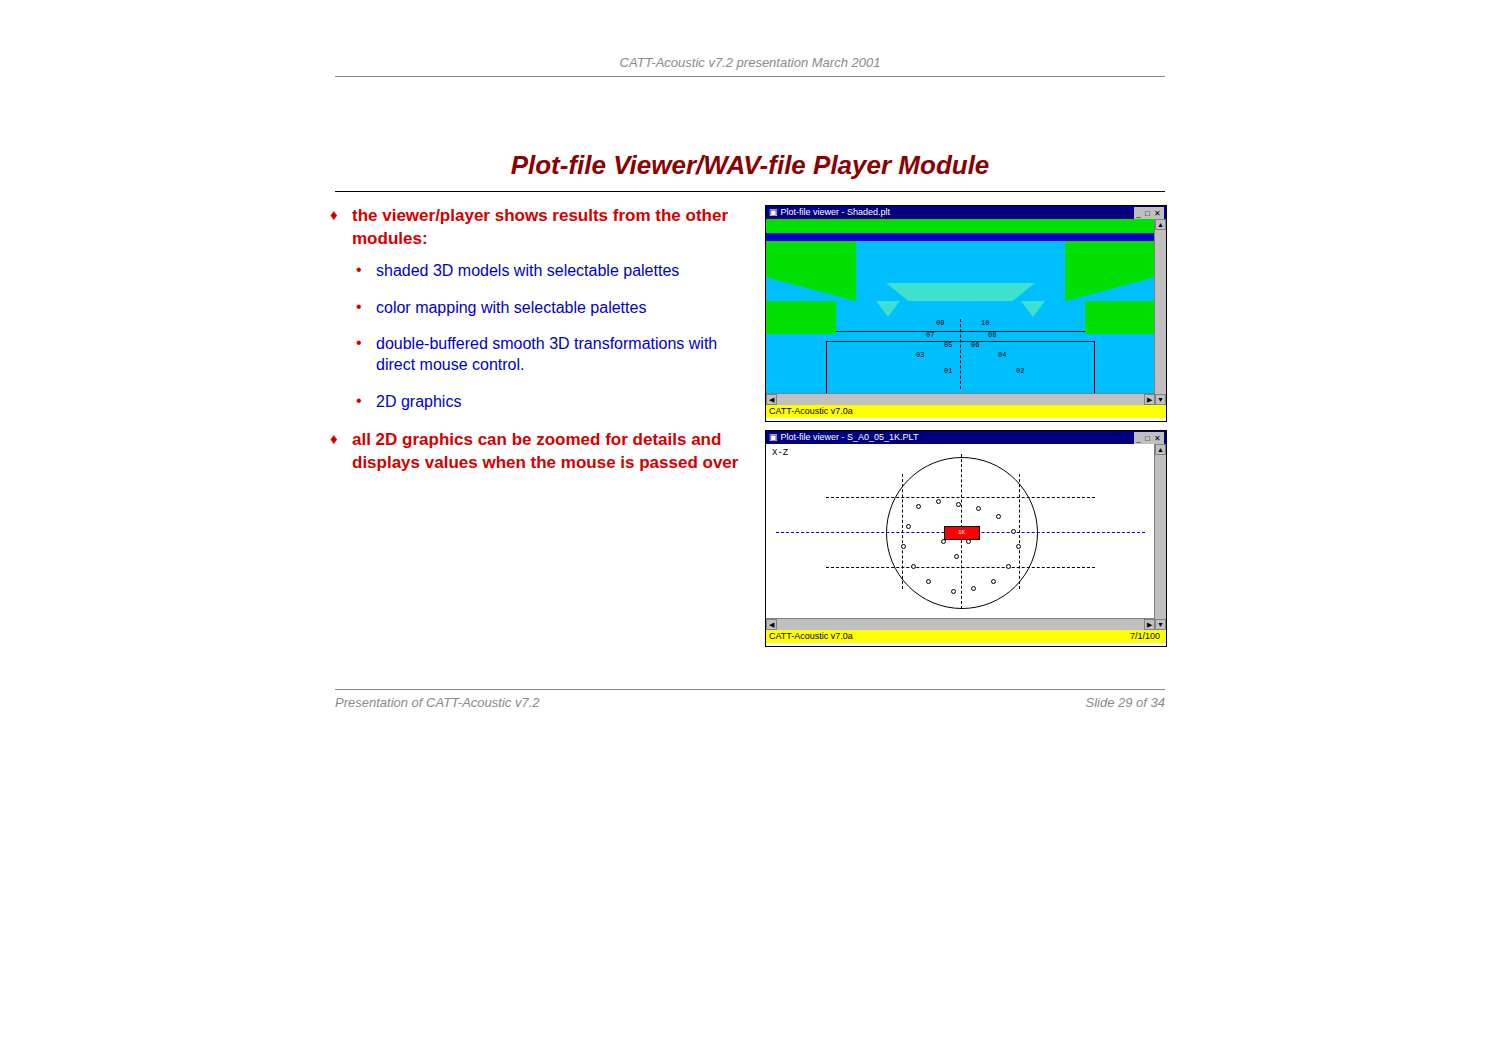CATT-Acoustic v7.2 presentation March 2001
Plot-file Viewer/WAV-file Player Module
the viewer/player shows results from the other modules:
shaded 3D models with selectable palettes
color mapping with selectable palettes
double-buffered smooth 3D transformations with direct mouse control.
2D graphics
all 2D graphics can be zoomed for details and displays values when the mouse is passed over
▣ Plot-file viewer - Shaded.plt _ □ ✕
09 10 07 08 05 06 03 04 01 02
▲
▼
◀
▶
CATT-Acoustic v7.0a
▣ Plot-file viewer - S_A0_05_1K.PLT _ □ ✕
X-Z
1K
▲
▼
◀
▶
CATT-Acoustic v7.0a 7/1/100
Presentation of CATT-Acoustic v7.2 Slide 29 of 34